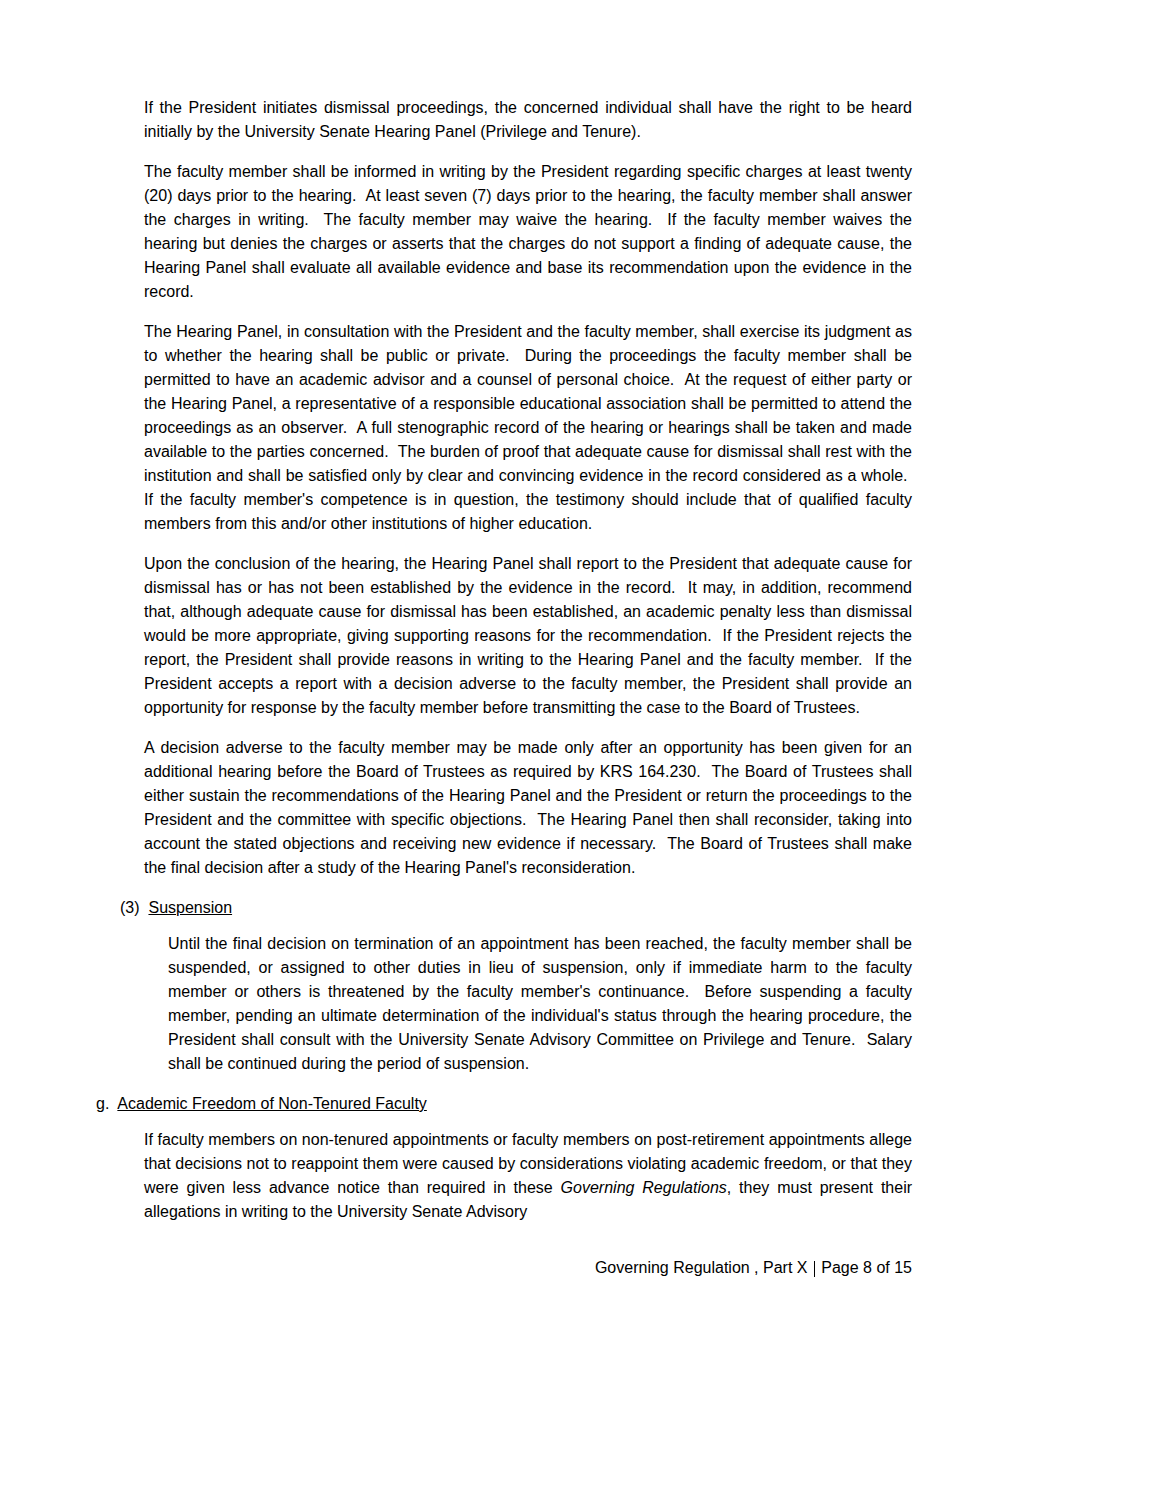If the President initiates dismissal proceedings, the concerned individual shall have the right to be heard initially by the University Senate Hearing Panel (Privilege and Tenure).
The faculty member shall be informed in writing by the President regarding specific charges at least twenty (20) days prior to the hearing. At least seven (7) days prior to the hearing, the faculty member shall answer the charges in writing. The faculty member may waive the hearing. If the faculty member waives the hearing but denies the charges or asserts that the charges do not support a finding of adequate cause, the Hearing Panel shall evaluate all available evidence and base its recommendation upon the evidence in the record.
The Hearing Panel, in consultation with the President and the faculty member, shall exercise its judgment as to whether the hearing shall be public or private. During the proceedings the faculty member shall be permitted to have an academic advisor and a counsel of personal choice. At the request of either party or the Hearing Panel, a representative of a responsible educational association shall be permitted to attend the proceedings as an observer. A full stenographic record of the hearing or hearings shall be taken and made available to the parties concerned. The burden of proof that adequate cause for dismissal shall rest with the institution and shall be satisfied only by clear and convincing evidence in the record considered as a whole. If the faculty member's competence is in question, the testimony should include that of qualified faculty members from this and/or other institutions of higher education.
Upon the conclusion of the hearing, the Hearing Panel shall report to the President that adequate cause for dismissal has or has not been established by the evidence in the record. It may, in addition, recommend that, although adequate cause for dismissal has been established, an academic penalty less than dismissal would be more appropriate, giving supporting reasons for the recommendation. If the President rejects the report, the President shall provide reasons in writing to the Hearing Panel and the faculty member. If the President accepts a report with a decision adverse to the faculty member, the President shall provide an opportunity for response by the faculty member before transmitting the case to the Board of Trustees.
A decision adverse to the faculty member may be made only after an opportunity has been given for an additional hearing before the Board of Trustees as required by KRS 164.230. The Board of Trustees shall either sustain the recommendations of the Hearing Panel and the President or return the proceedings to the President and the committee with specific objections. The Hearing Panel then shall reconsider, taking into account the stated objections and receiving new evidence if necessary. The Board of Trustees shall make the final decision after a study of the Hearing Panel's reconsideration.
(3) Suspension
Until the final decision on termination of an appointment has been reached, the faculty member shall be suspended, or assigned to other duties in lieu of suspension, only if immediate harm to the faculty member or others is threatened by the faculty member's continuance. Before suspending a faculty member, pending an ultimate determination of the individual's status through the hearing procedure, the President shall consult with the University Senate Advisory Committee on Privilege and Tenure. Salary shall be continued during the period of suspension.
g. Academic Freedom of Non-Tenured Faculty
If faculty members on non-tenured appointments or faculty members on post-retirement appointments allege that decisions not to reappoint them were caused by considerations violating academic freedom, or that they were given less advance notice than required in these Governing Regulations, they must present their allegations in writing to the University Senate Advisory
Governing Regulation , Part X Page 8 of 15